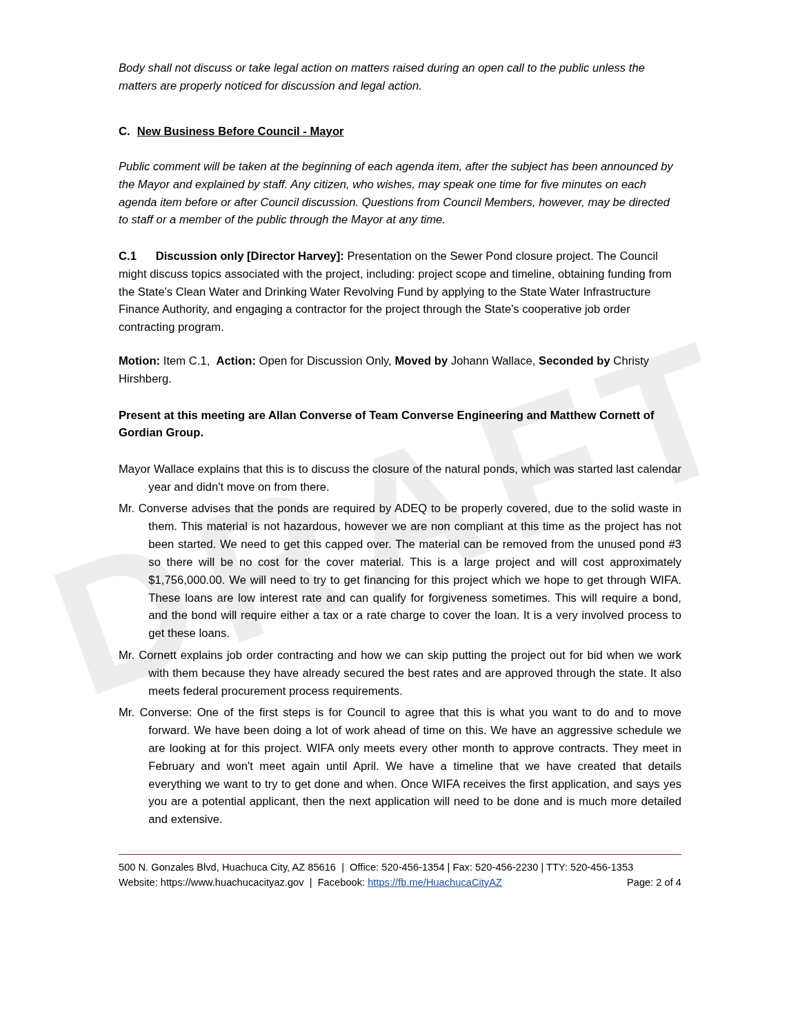DRAFT
Body shall not discuss or take legal action on matters raised during an open call to the public unless the matters are properly noticed for discussion and legal action.
C. New Business Before Council - Mayor
Public comment will be taken at the beginning of each agenda item, after the subject has been announced by the Mayor and explained by staff. Any citizen, who wishes, may speak one time for five minutes on each agenda item before or after Council discussion. Questions from Council Members, however, may be directed to staff or a member of the public through the Mayor at any time.
C.1 Discussion only [Director Harvey]: Presentation on the Sewer Pond closure project. The Council might discuss topics associated with the project, including: project scope and timeline, obtaining funding from the State's Clean Water and Drinking Water Revolving Fund by applying to the State Water Infrastructure Finance Authority, and engaging a contractor for the project through the State's cooperative job order contracting program.
Motion: Item C.1, Action: Open for Discussion Only, Moved by Johann Wallace, Seconded by Christy Hirshberg.
Present at this meeting are Allan Converse of Team Converse Engineering and Matthew Cornett of Gordian Group.
Mayor Wallace explains that this is to discuss the closure of the natural ponds, which was started last calendar year and didn't move on from there.
Mr. Converse advises that the ponds are required by ADEQ to be properly covered, due to the solid waste in them. This material is not hazardous, however we are non compliant at this time as the project has not been started. We need to get this capped over. The material can be removed from the unused pond #3 so there will be no cost for the cover material. This is a large project and will cost approximately $1,756,000.00. We will need to try to get financing for this project which we hope to get through WIFA. These loans are low interest rate and can qualify for forgiveness sometimes. This will require a bond, and the bond will require either a tax or a rate charge to cover the loan. It is a very involved process to get these loans.
Mr. Cornett explains job order contracting and how we can skip putting the project out for bid when we work with them because they have already secured the best rates and are approved through the state. It also meets federal procurement process requirements.
Mr. Converse: One of the first steps is for Council to agree that this is what you want to do and to move forward. We have been doing a lot of work ahead of time on this. We have an aggressive schedule we are looking at for this project. WIFA only meets every other month to approve contracts. They meet in February and won't meet again until April. We have a timeline that we have created that details everything we want to try to get done and when. Once WIFA receives the first application, and says yes you are a potential applicant, then the next application will need to be done and is much more detailed and extensive.
500 N. Gonzales Blvd, Huachuca City, AZ 85616 | Office: 520-456-1354 | Fax: 520-456-2230 | TTY: 520-456-1353
Website: https://www.huachucacityaz.gov | Facebook: https://fb.me/HuachucaCityAZ Page: 2 of 4